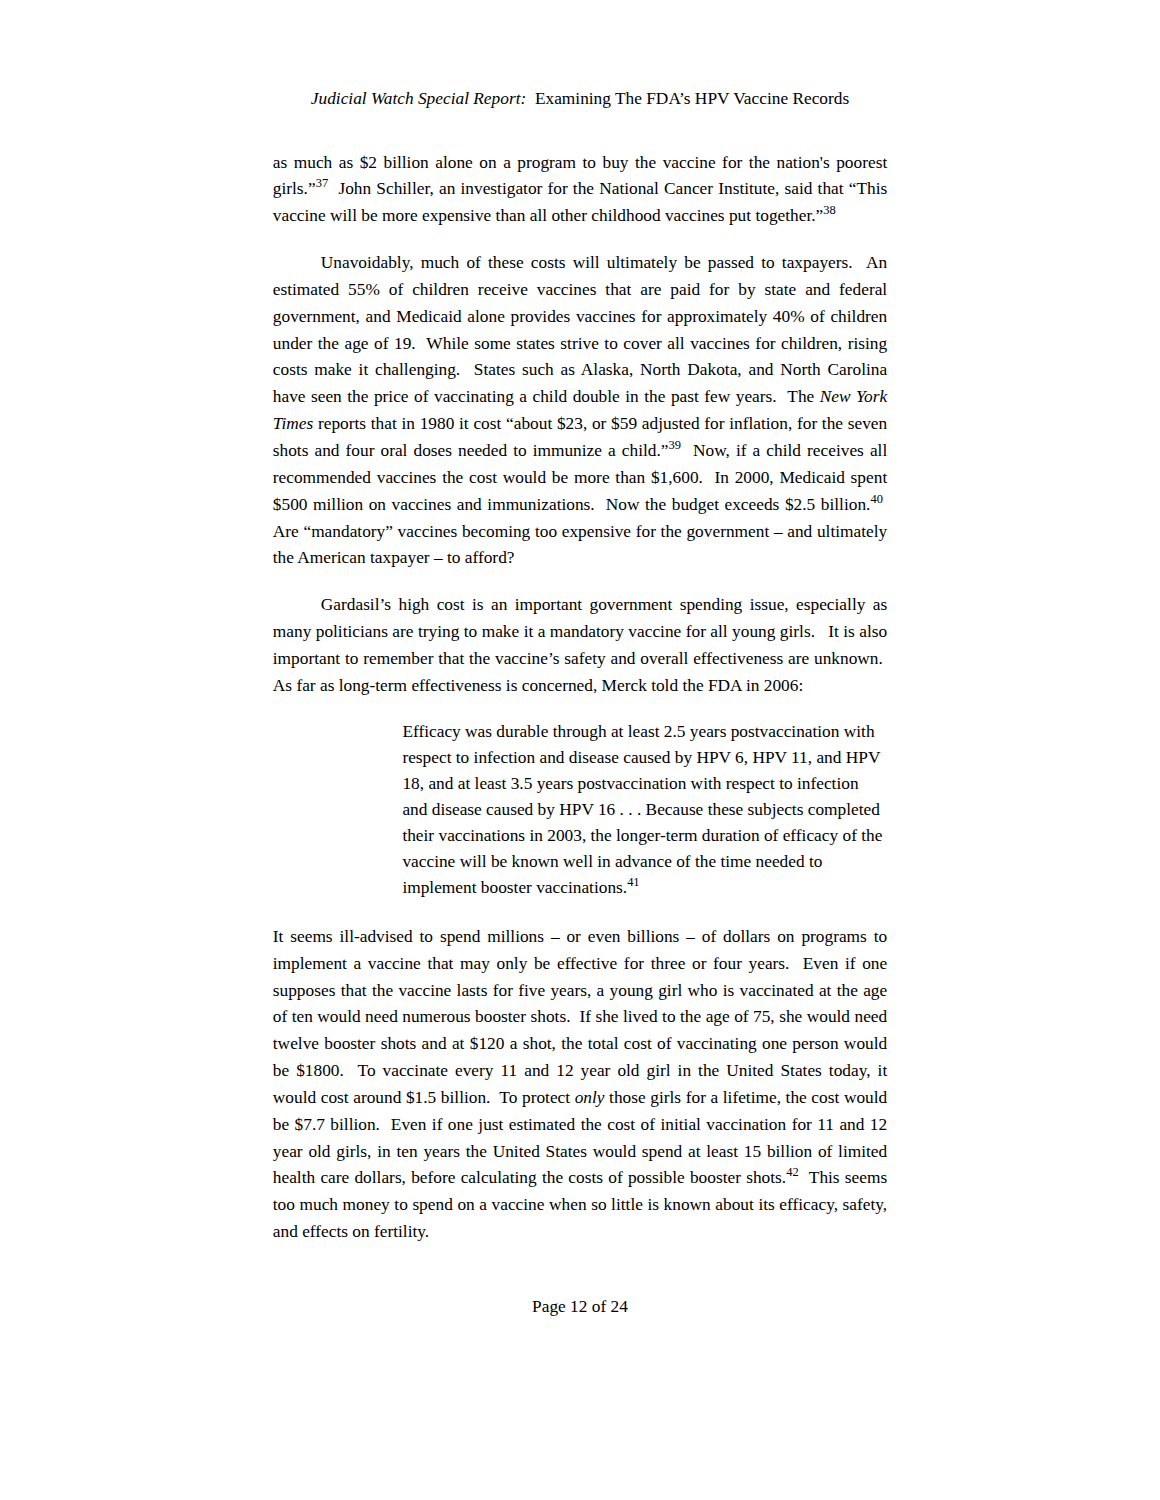Judicial Watch Special Report: Examining The FDA’s HPV Vaccine Records
as much as $2 billion alone on a program to buy the vaccine for the nation's poorest girls.”37 John Schiller, an investigator for the National Cancer Institute, said that “This vaccine will be more expensive than all other childhood vaccines put together.”38
Unavoidably, much of these costs will ultimately be passed to taxpayers. An estimated 55% of children receive vaccines that are paid for by state and federal government, and Medicaid alone provides vaccines for approximately 40% of children under the age of 19. While some states strive to cover all vaccines for children, rising costs make it challenging. States such as Alaska, North Dakota, and North Carolina have seen the price of vaccinating a child double in the past few years. The New York Times reports that in 1980 it cost “about $23, or $59 adjusted for inflation, for the seven shots and four oral doses needed to immunize a child.”39 Now, if a child receives all recommended vaccines the cost would be more than $1,600. In 2000, Medicaid spent $500 million on vaccines and immunizations. Now the budget exceeds $2.5 billion.40 Are “mandatory” vaccines becoming too expensive for the government – and ultimately the American taxpayer – to afford?
Gardasil’s high cost is an important government spending issue, especially as many politicians are trying to make it a mandatory vaccine for all young girls. It is also important to remember that the vaccine’s safety and overall effectiveness are unknown. As far as long-term effectiveness is concerned, Merck told the FDA in 2006:
Efficacy was durable through at least 2.5 years postvaccination with respect to infection and disease caused by HPV 6, HPV 11, and HPV 18, and at least 3.5 years postvaccination with respect to infection and disease caused by HPV 16 . . . Because these subjects completed their vaccinations in 2003, the longer-term duration of efficacy of the vaccine will be known well in advance of the time needed to implement booster vaccinations.41
It seems ill-advised to spend millions – or even billions – of dollars on programs to implement a vaccine that may only be effective for three or four years. Even if one supposes that the vaccine lasts for five years, a young girl who is vaccinated at the age of ten would need numerous booster shots. If she lived to the age of 75, she would need twelve booster shots and at $120 a shot, the total cost of vaccinating one person would be $1800. To vaccinate every 11 and 12 year old girl in the United States today, it would cost around $1.5 billion. To protect only those girls for a lifetime, the cost would be $7.7 billion. Even if one just estimated the cost of initial vaccination for 11 and 12 year old girls, in ten years the United States would spend at least 15 billion of limited health care dollars, before calculating the costs of possible booster shots.42 This seems too much money to spend on a vaccine when so little is known about its efficacy, safety, and effects on fertility.
Page 12 of 24